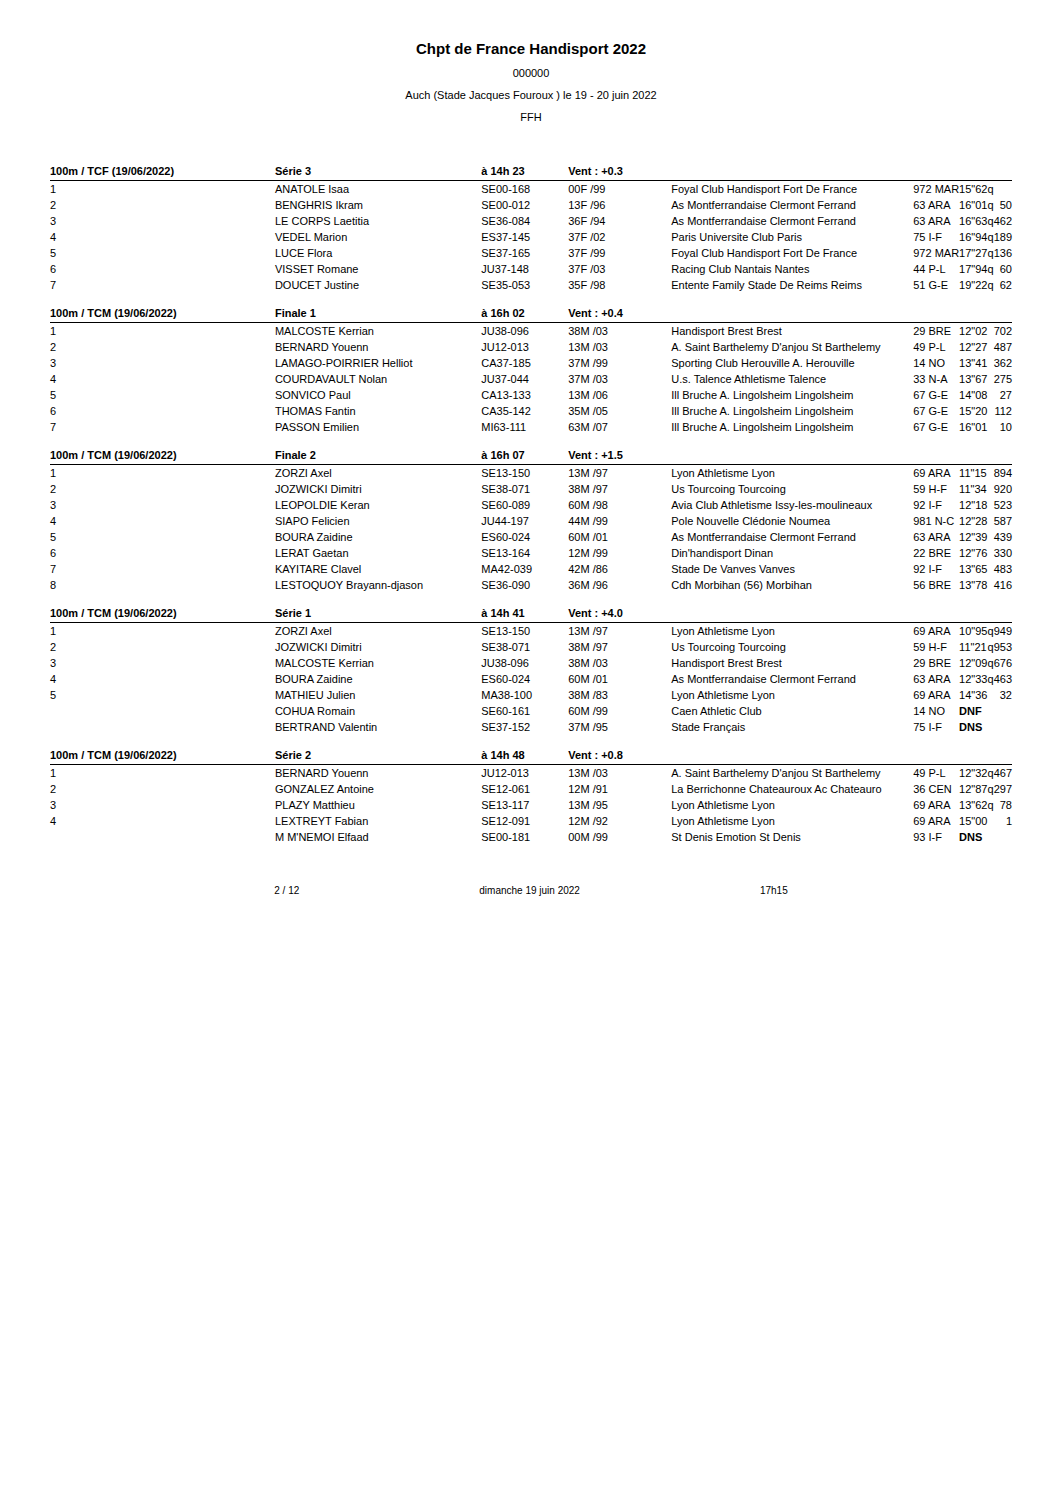Chpt de France Handisport 2022
000000
Auch (Stade Jacques Fouroux ) le 19 - 20 juin 2022
FFH
| 100m / TCF (19/06/2022) | Série 3 | à 14h 23 | Vent : +0.3 | |
| 1 | ANATOLE Isaa | SE00-168 | 00F /99 | Foyal Club Handisport Fort De France | 972 MAR | 15"62 | q | |
| 2 | BENGHRIS Ikram | SE00-012 | 13F /96 | As Montferrandaise Clermont Ferrand | 63 ARA | 16"01 | q | 50 |
| 3 | LE CORPS Laetitia | SE36-084 | 36F /94 | As Montferrandaise Clermont Ferrand | 63 ARA | 16"63 | q | 462 |
| 4 | VEDEL Marion | ES37-145 | 37F /02 | Paris Universite Club Paris | 75 I-F | 16"94 | q | 189 |
| 5 | LUCE Flora | SE37-165 | 37F /99 | Foyal Club Handisport Fort De France | 972 MAR | 17"27 | q | 136 |
| 6 | VISSET Romane | JU37-148 | 37F /03 | Racing Club Nantais Nantes | 44 P-L | 17"94 | q | 60 |
| 7 | DOUCET Justine | SE35-053 | 35F /98 | Entente Family Stade De Reims Reims | 51 G-E | 19"22 | q | 62 |
| 100m / TCM (19/06/2022) | Finale 1 | à 16h 02 | Vent : +0.4 | |
| 1 | MALCOSTE Kerrian | JU38-096 | 38M /03 | Handisport Brest Brest | 29 BRE | 12"02 | | 702 |
| 2 | BERNARD Youenn | JU12-013 | 13M /03 | A. Saint Barthelemy D'anjou St Barthelemy | 49 P-L | 12"27 | | 487 |
| 3 | LAMAGO-POIRRIER Helliot | CA37-185 | 37M /99 | Sporting Club Herouville A. Herouville | 14 NO | 13"41 | | 362 |
| 4 | COURDAVAULT Nolan | JU37-044 | 37M /03 | U.s. Talence Athletisme Talence | 33 N-A | 13"67 | | 275 |
| 5 | SONVICO Paul | CA13-133 | 13M /06 | Ill Bruche A. Lingolsheim Lingolsheim | 67 G-E | 14"08 | | 27 |
| 6 | THOMAS Fantin | CA35-142 | 35M /05 | Ill Bruche A. Lingolsheim Lingolsheim | 67 G-E | 15"20 | | 112 |
| 7 | PASSON Emilien | MI63-111 | 63M /07 | Ill Bruche A. Lingolsheim Lingolsheim | 67 G-E | 16"01 | | 10 |
| 100m / TCM (19/06/2022) | Finale 2 | à 16h 07 | Vent : +1.5 | |
| 1 | ZORZI Axel | SE13-150 | 13M /97 | Lyon Athletisme Lyon | 69 ARA | 11"15 | | 894 |
| 2 | JOZWICKI Dimitri | SE38-071 | 38M /97 | Us Tourcoing Tourcoing | 59 H-F | 11"34 | | 920 |
| 3 | LEOPOLDIE Keran | SE60-089 | 60M /98 | Avia Club Athletisme Issy-les-moulineaux | 92 I-F | 12"18 | | 523 |
| 4 | SIAPO Felicien | JU44-197 | 44M /99 | Pole Nouvelle Clédonie Noumea | 981 N-C | 12"28 | | 587 |
| 5 | BOURA Zaidine | ES60-024 | 60M /01 | As Montferrandaise Clermont Ferrand | 63 ARA | 12"39 | | 439 |
| 6 | LERAT Gaetan | SE13-164 | 12M /99 | Din'handisport Dinan | 22 BRE | 12"76 | | 330 |
| 7 | KAYITARE Clavel | MA42-039 | 42M /86 | Stade De Vanves Vanves | 92 I-F | 13"65 | | 483 |
| 8 | LESTOQUOY Brayann-djason | SE36-090 | 36M /96 | Cdh Morbihan (56) Morbihan | 56 BRE | 13"78 | | 416 |
| 100m / TCM (19/06/2022) | Série 1 | à 14h 41 | Vent : +4.0 | |
| 1 | ZORZI Axel | SE13-150 | 13M /97 | Lyon Athletisme Lyon | 69 ARA | 10"95 | q | 949 |
| 2 | JOZWICKI Dimitri | SE38-071 | 38M /97 | Us Tourcoing Tourcoing | 59 H-F | 11"21 | q | 953 |
| 3 | MALCOSTE Kerrian | JU38-096 | 38M /03 | Handisport Brest Brest | 29 BRE | 12"09 | q | 676 |
| 4 | BOURA Zaidine | ES60-024 | 60M /01 | As Montferrandaise Clermont Ferrand | 63 ARA | 12"33 | q | 463 |
| 5 | MATHIEU Julien | MA38-100 | 38M /83 | Lyon Athletisme Lyon | 69 ARA | 14"36 | | 32 |
| | COHUA Romain | SE60-161 | 60M /99 | Caen Athletic Club | 14 NO | DNF | | |
| | BERTRAND Valentin | SE37-152 | 37M /95 | Stade Français | 75 I-F | DNS | | |
| 100m / TCM (19/06/2022) | Série 2 | à 14h 48 | Vent : +0.8 | |
| 1 | BERNARD Youenn | JU12-013 | 13M /03 | A. Saint Barthelemy D'anjou St Barthelemy | 49 P-L | 12"32 | q | 467 |
| 2 | GONZALEZ Antoine | SE12-061 | 12M /91 | La Berrichonne Chateauroux Ac Chateauro | 36 CEN | 12"87 | q | 297 |
| 3 | PLAZY Matthieu | SE13-117 | 13M /95 | Lyon Athletisme Lyon | 69 ARA | 13"62 | q | 78 |
| 4 | LEXTREYT Fabian | SE12-091 | 12M /92 | Lyon Athletisme Lyon | 69 ARA | 15"00 | | 1 |
| | M M'NEMOI Elfaad | SE00-181 | 00M /99 | St Denis Emotion St Denis | 93 I-F | DNS | | |
2 / 12 dimanche 19 juin 2022 17h15